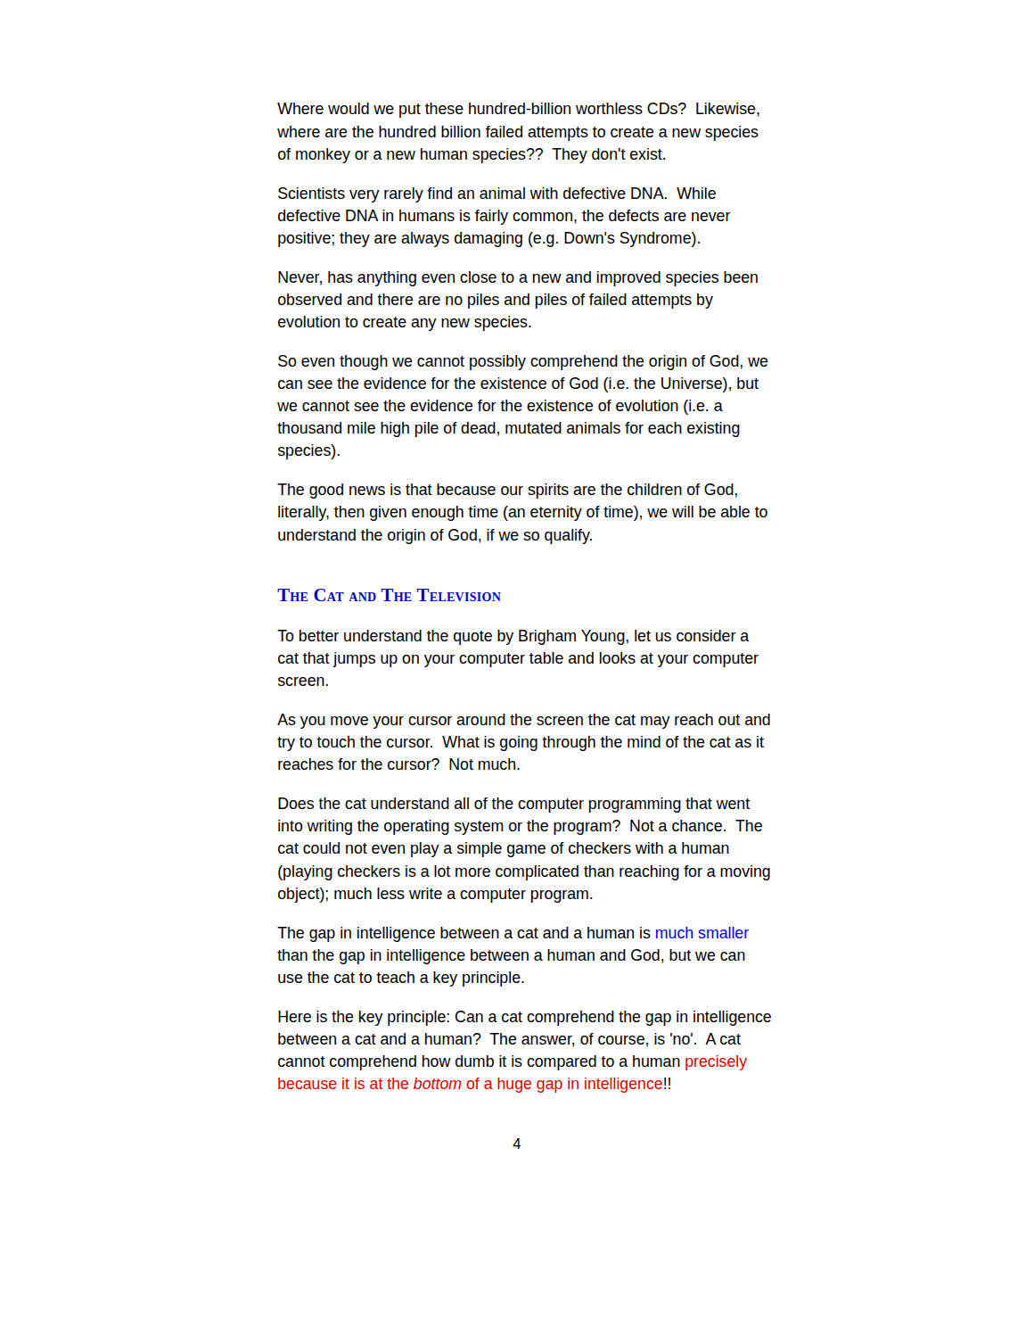Where would we put these hundred-billion worthless CDs? Likewise, where are the hundred billion failed attempts to create a new species of monkey or a new human species?? They don't exist.
Scientists very rarely find an animal with defective DNA. While defective DNA in humans is fairly common, the defects are never positive; they are always damaging (e.g. Down's Syndrome).
Never, has anything even close to a new and improved species been observed and there are no piles and piles of failed attempts by evolution to create any new species.
So even though we cannot possibly comprehend the origin of God, we can see the evidence for the existence of God (i.e. the Universe), but we cannot see the evidence for the existence of evolution (i.e. a thousand mile high pile of dead, mutated animals for each existing species).
The good news is that because our spirits are the children of God, literally, then given enough time (an eternity of time), we will be able to understand the origin of God, if we so qualify.
The Cat and The Television
To better understand the quote by Brigham Young, let us consider a cat that jumps up on your computer table and looks at your computer screen.
As you move your cursor around the screen the cat may reach out and try to touch the cursor. What is going through the mind of the cat as it reaches for the cursor? Not much.
Does the cat understand all of the computer programming that went into writing the operating system or the program? Not a chance. The cat could not even play a simple game of checkers with a human (playing checkers is a lot more complicated than reaching for a moving object); much less write a computer program.
The gap in intelligence between a cat and a human is much smaller than the gap in intelligence between a human and God, but we can use the cat to teach a key principle.
Here is the key principle: Can a cat comprehend the gap in intelligence between a cat and a human? The answer, of course, is 'no'. A cat cannot comprehend how dumb it is compared to a human precisely because it is at the bottom of a huge gap in intelligence!!
4